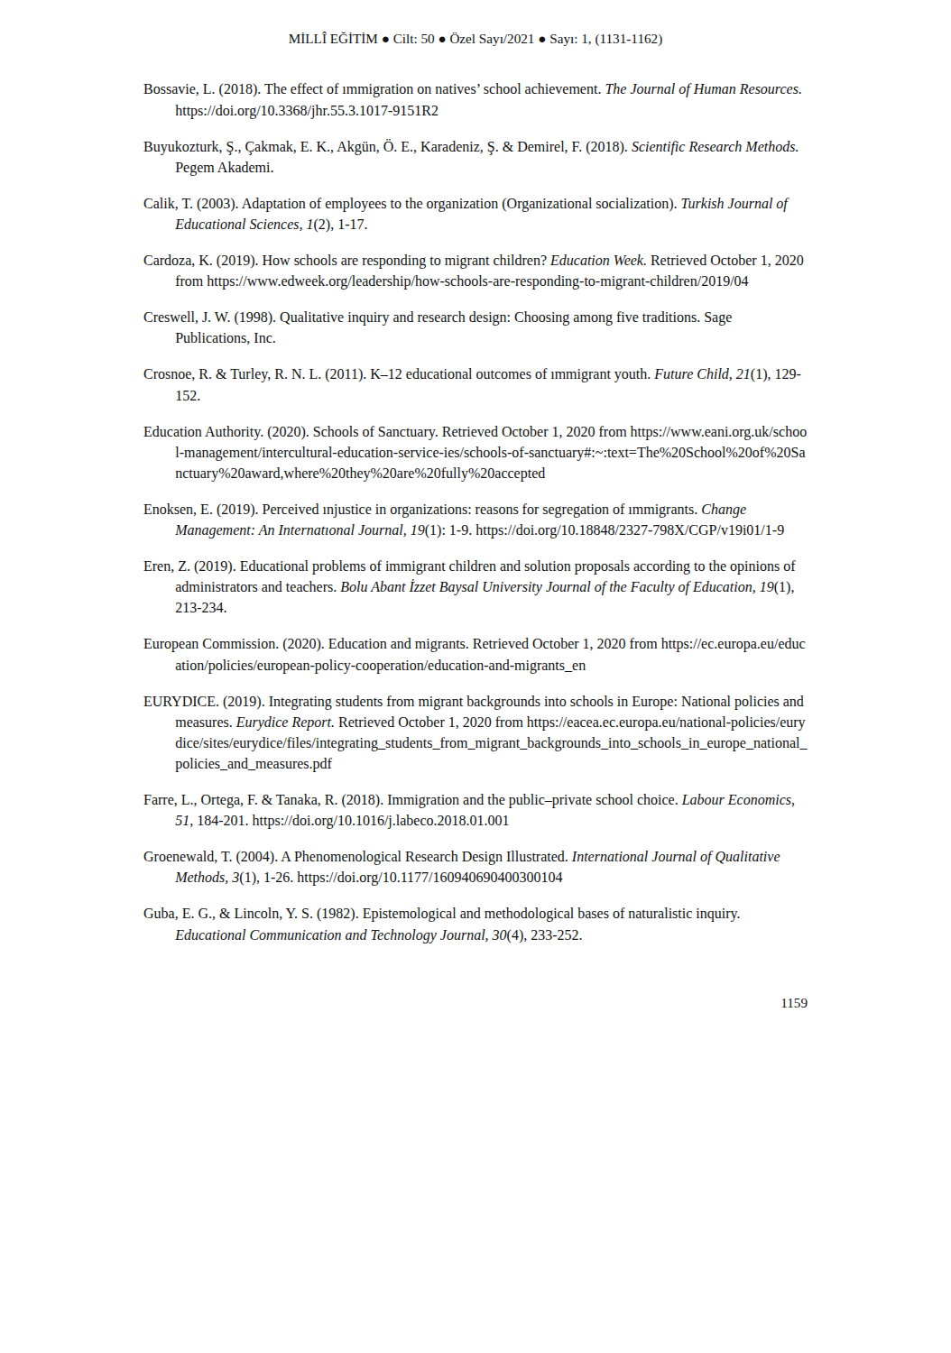MİLLÎ EĞİTİM ● Cilt: 50 ● Özel Sayı/2021 ● Sayı: 1, (1131-1162)
Bossavie, L. (2018). The effect of ımmigration on natives’ school achievement. The Journal of Human Resources. https://doi.org/10.3368/jhr.55.3.1017-9151R2
Buyukozturk, Ş., Çakmak, E. K., Akgün, Ö. E., Karadeniz, Ş. & Demirel, F. (2018). Scientific Research Methods. Pegem Akademi.
Calik, T. (2003). Adaptation of employees to the organization (Organizational socialization). Turkish Journal of Educational Sciences, 1(2), 1-17.
Cardoza, K. (2019). How schools are responding to migrant children? Education Week. Retrieved October 1, 2020 from https://www.edweek.org/leadership/how-schools-are-responding-to-migrant-children/2019/04
Creswell, J. W. (1998). Qualitative inquiry and research design: Choosing among five traditions. Sage Publications, Inc.
Crosnoe, R. & Turley, R. N. L. (2011). K–12 educational outcomes of ımmigrant youth. Future Child, 21(1), 129-152.
Education Authority. (2020). Schools of Sanctuary. Retrieved October 1, 2020 from https://www.eani.org.uk/school-management/intercultural-education-service-ies/schools-of-sanctuary#:~:text=The%20School%20of%20Sanctuary%20award,where%20they%20are%20fully%20accepted
Enoksen, E. (2019). Perceived ınjustice in organizations: reasons for segregation of ımmigrants. Change Management: An Internatıonal Journal, 19(1): 1-9. https://doi.org/10.18848/2327-798X/CGP/v19i01/1-9
Eren, Z. (2019). Educational problems of immigrant children and solution proposals according to the opinions of administrators and teachers. Bolu Abant İzzet Baysal University Journal of the Faculty of Education, 19(1), 213-234.
European Commission. (2020). Education and migrants. Retrieved October 1, 2020 from https://ec.europa.eu/education/policies/european-policy-cooperation/education-and-migrants_en
EURYDICE. (2019). Integrating students from migrant backgrounds into schools in Europe: National policies and measures. Eurydice Report. Retrieved October 1, 2020 from https://eacea.ec.europa.eu/national-policies/eurydice/sites/eurydice/files/integrating_students_from_migrant_backgrounds_into_schools_in_europe_national_policies_and_measures.pdf
Farre, L., Ortega, F. & Tanaka, R. (2018). Immigration and the public–private school choice. Labour Economics, 51, 184-201. https://doi.org/10.1016/j.labeco.2018.01.001
Groenewald, T. (2004). A Phenomenological Research Design Illustrated. International Journal of Qualitative Methods, 3(1), 1-26. https://doi.org/10.1177/160940690400300104
Guba, E. G., & Lincoln, Y. S. (1982). Epistemological and methodological bases of naturalistic inquiry. Educational Communication and Technology Journal, 30(4), 233-252.
1159